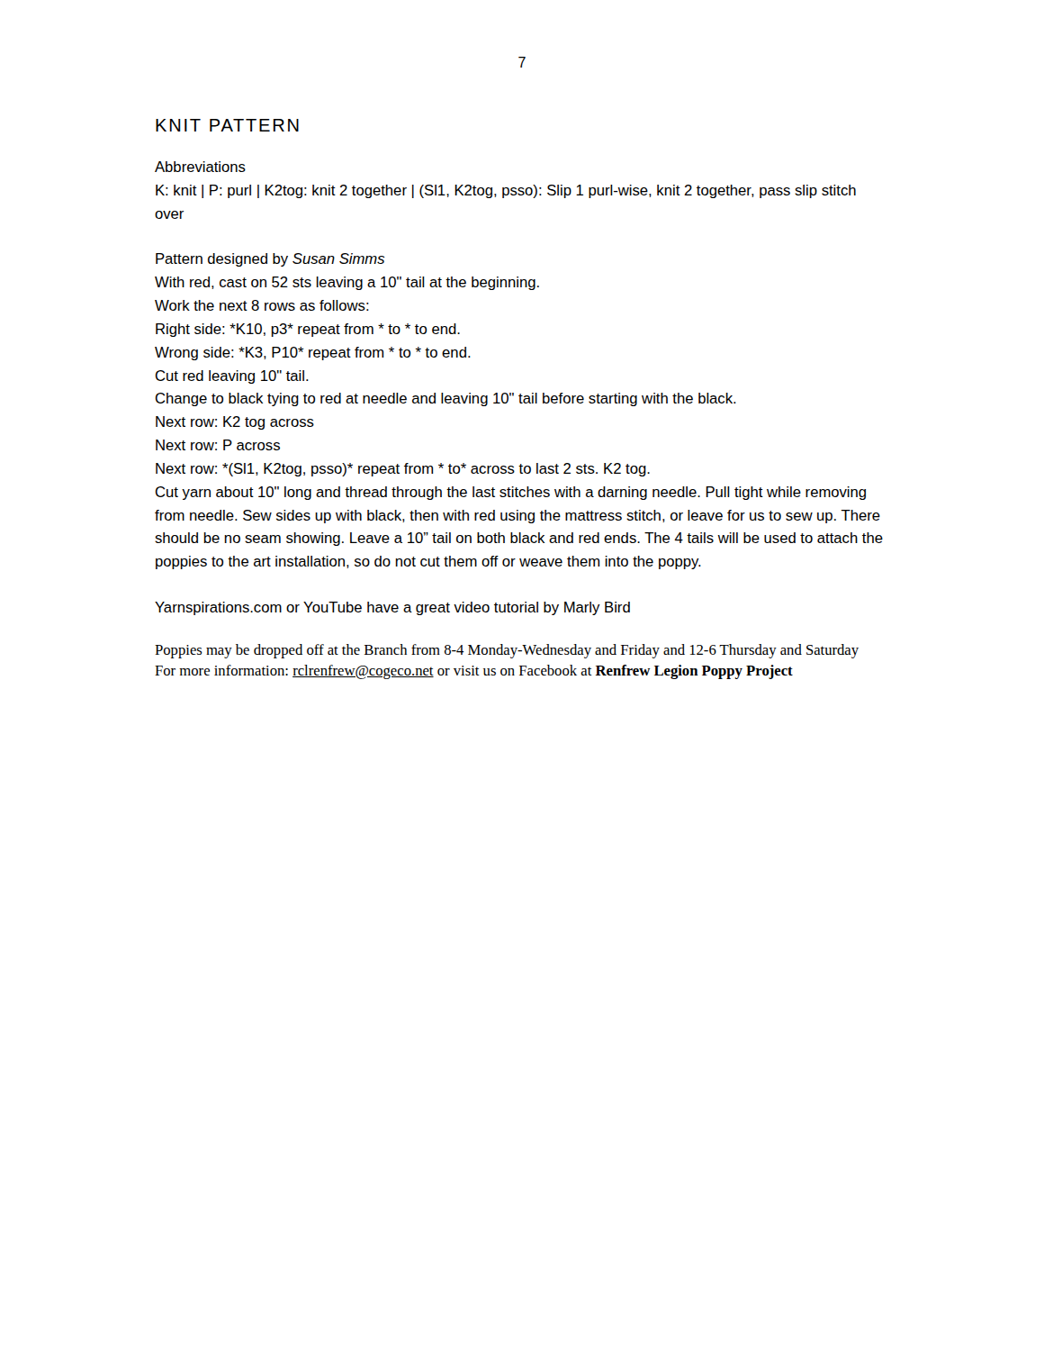7
KNIT PATTERN
Abbreviations
K: knit | P: purl | K2tog: knit 2 together | (Sl1, K2tog, psso): Slip 1 purl-wise, knit 2 together, pass slip stitch over
Pattern designed by Susan Simms
With red, cast on 52 sts leaving a 10" tail at the beginning.
Work the next 8 rows as follows:
Right side: *K10, p3* repeat from * to * to end.
Wrong side: *K3, P10* repeat from * to * to end.
Cut red leaving 10" tail.
Change to black tying to red at needle and leaving 10" tail before starting with the black.
Next row: K2 tog across
Next row: P across
Next row: *(Sl1, K2tog, psso)* repeat from * to* across to last 2 sts. K2 tog.
Cut yarn about 10" long and thread through the last stitches with a darning needle. Pull tight while removing from needle. Sew sides up with black, then with red using the mattress stitch, or leave for us to sew up. There should be no seam showing. Leave a 10” tail on both black and red ends. The 4 tails will be used to attach the poppies to the art installation, so do not cut them off or weave them into the poppy.
Yarnspirations.com or YouTube have a great video tutorial by Marly Bird
Poppies may be dropped off at the Branch from 8-4 Monday-Wednesday and Friday and 12-6 Thursday and Saturday
For more information: rclrenfrew@cogeco.net or visit us on Facebook at Renfrew Legion Poppy Project